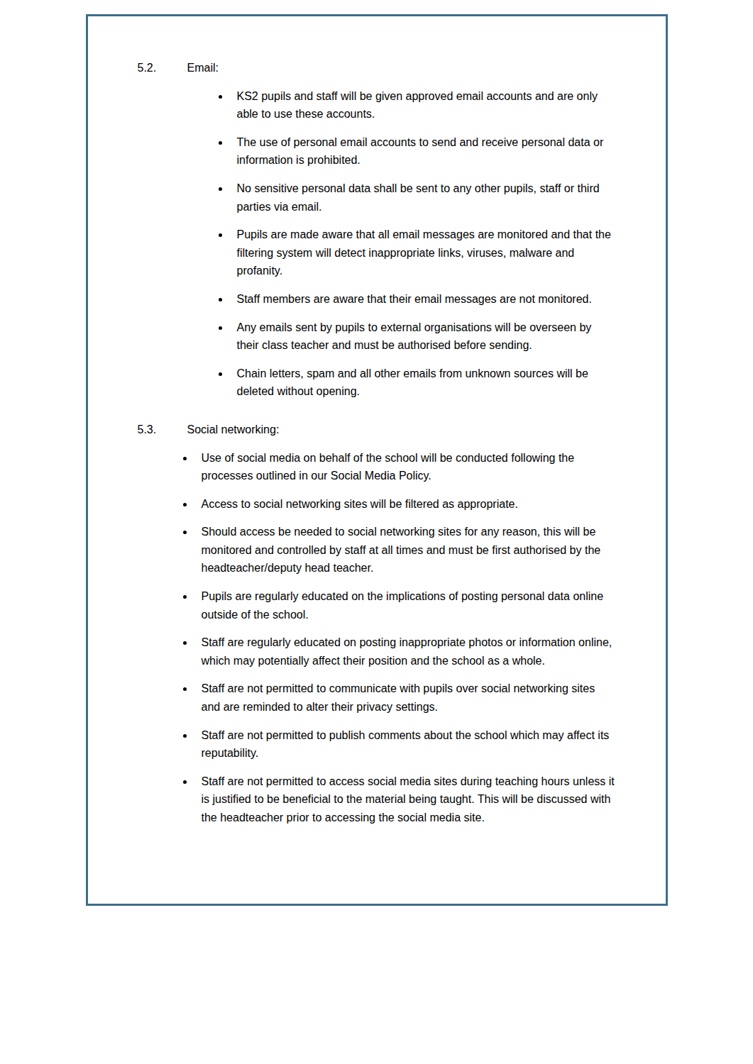5.2. Email:
KS2 pupils and staff will be given approved email accounts and are only able to use these accounts.
The use of personal email accounts to send and receive personal data or information is prohibited.
No sensitive personal data shall be sent to any other pupils, staff or third parties via email.
Pupils are made aware that all email messages are monitored and that the filtering system will detect inappropriate links, viruses, malware and profanity.
Staff members are aware that their email messages are not monitored.
Any emails sent by pupils to external organisations will be overseen by their class teacher and must be authorised before sending.
Chain letters, spam and all other emails from unknown sources will be deleted without opening.
5.3. Social networking:
Use of social media on behalf of the school will be conducted following the processes outlined in our Social Media Policy.
Access to social networking sites will be filtered as appropriate.
Should access be needed to social networking sites for any reason, this will be monitored and controlled by staff at all times and must be first authorised by the headteacher/deputy head teacher.
Pupils are regularly educated on the implications of posting personal data online outside of the school.
Staff are regularly educated on posting inappropriate photos or information online, which may potentially affect their position and the school as a whole.
Staff are not permitted to communicate with pupils over social networking sites and are reminded to alter their privacy settings.
Staff are not permitted to publish comments about the school which may affect its reputability.
Staff are not permitted to access social media sites during teaching hours unless it is justified to be beneficial to the material being taught. This will be discussed with the headteacher prior to accessing the social media site.